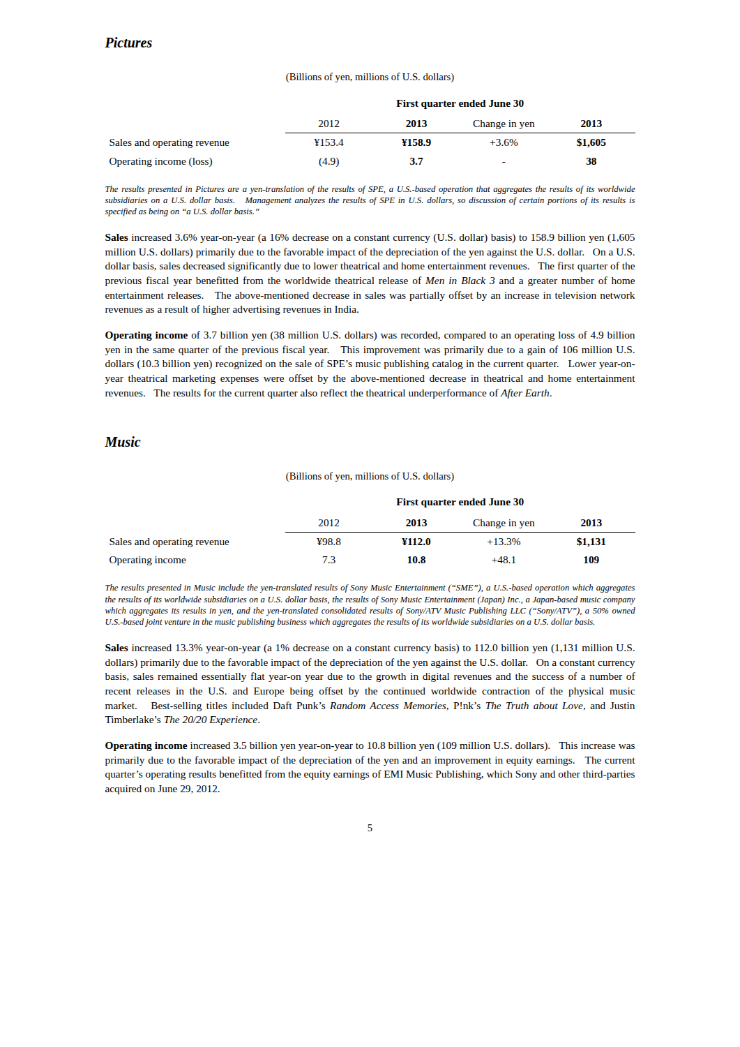Pictures
(Billions of yen, millions of U.S. dollars)
| | First quarter ended June 30 |
| | 2012 | 2013 | Change in yen | 2013 |
| Sales and operating revenue | ¥153.4 | ¥158.9 | +3.6% | $1,605 |
| Operating income (loss) | (4.9) | 3.7 | - | 38 |
The results presented in Pictures are a yen-translation of the results of SPE, a U.S.-based operation that aggregates the results of its worldwide subsidiaries on a U.S. dollar basis. Management analyzes the results of SPE in U.S. dollars, so discussion of certain portions of its results is specified as being on “a U.S. dollar basis.”
Sales increased 3.6% year-on-year (a 16% decrease on a constant currency (U.S. dollar) basis) to 158.9 billion yen (1,605 million U.S. dollars) primarily due to the favorable impact of the depreciation of the yen against the U.S. dollar. On a U.S. dollar basis, sales decreased significantly due to lower theatrical and home entertainment revenues. The first quarter of the previous fiscal year benefitted from the worldwide theatrical release of Men in Black 3 and a greater number of home entertainment releases. The above-mentioned decrease in sales was partially offset by an increase in television network revenues as a result of higher advertising revenues in India.
Operating income of 3.7 billion yen (38 million U.S. dollars) was recorded, compared to an operating loss of 4.9 billion yen in the same quarter of the previous fiscal year. This improvement was primarily due to a gain of 106 million U.S. dollars (10.3 billion yen) recognized on the sale of SPE’s music publishing catalog in the current quarter. Lower year-on-year theatrical marketing expenses were offset by the above-mentioned decrease in theatrical and home entertainment revenues. The results for the current quarter also reflect the theatrical underperformance of After Earth.
Music
(Billions of yen, millions of U.S. dollars)
| | First quarter ended June 30 |
| | 2012 | 2013 | Change in yen | 2013 |
| Sales and operating revenue | ¥98.8 | ¥112.0 | +13.3% | $1,131 |
| Operating income | 7.3 | 10.8 | +48.1 | 109 |
The results presented in Music include the yen-translated results of Sony Music Entertainment (“SME”), a U.S.-based operation which aggregates the results of its worldwide subsidiaries on a U.S. dollar basis, the results of Sony Music Entertainment (Japan) Inc., a Japan-based music company which aggregates its results in yen, and the yen-translated consolidated results of Sony/ATV Music Publishing LLC (“Sony/ATV”), a 50% owned U.S.-based joint venture in the music publishing business which aggregates the results of its worldwide subsidiaries on a U.S. dollar basis.
Sales increased 13.3% year-on-year (a 1% decrease on a constant currency basis) to 112.0 billion yen (1,131 million U.S. dollars) primarily due to the favorable impact of the depreciation of the yen against the U.S. dollar. On a constant currency basis, sales remained essentially flat year-on year due to the growth in digital revenues and the success of a number of recent releases in the U.S. and Europe being offset by the continued worldwide contraction of the physical music market. Best-selling titles included Daft Punk’s Random Access Memories, P!nk’s The Truth about Love, and Justin Timberlake’s The 20/20 Experience.
Operating income increased 3.5 billion yen year-on-year to 10.8 billion yen (109 million U.S. dollars). This increase was primarily due to the favorable impact of the depreciation of the yen and an improvement in equity earnings. The current quarter’s operating results benefitted from the equity earnings of EMI Music Publishing, which Sony and other third-parties acquired on June 29, 2012.
5